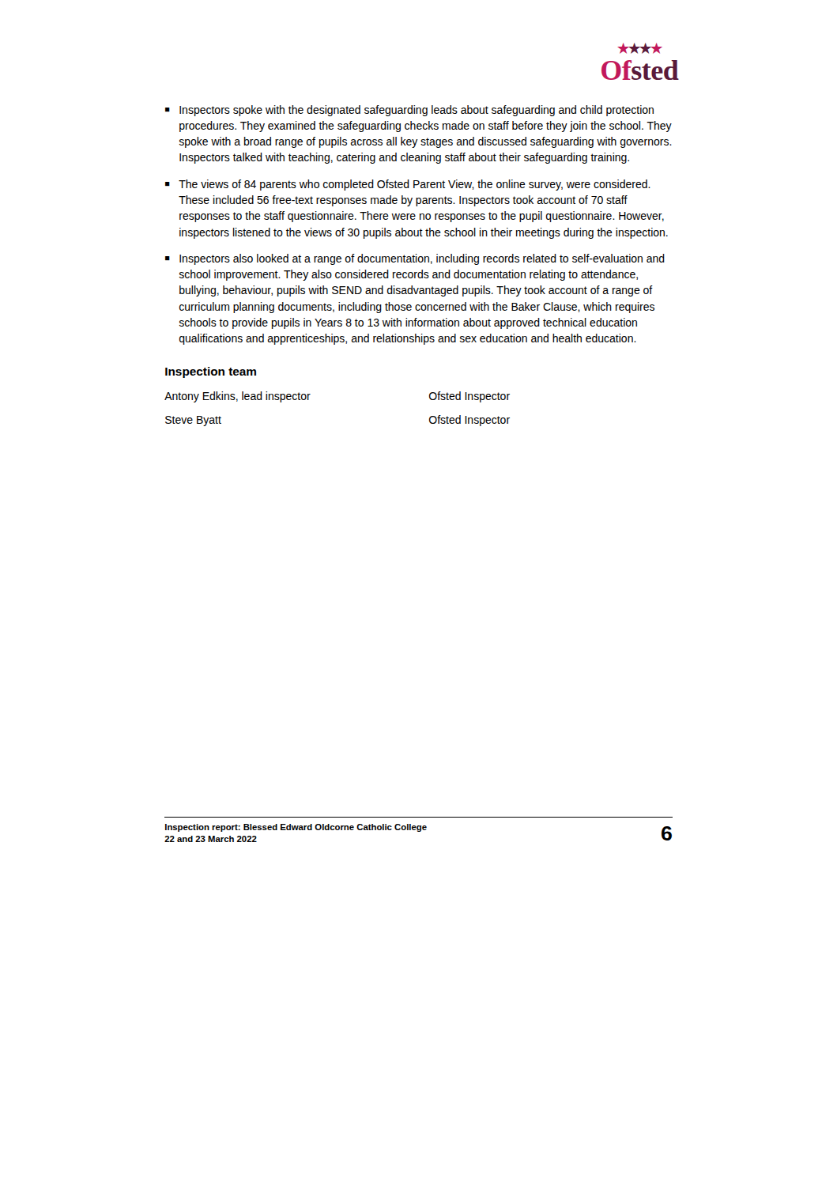★★★★
Ofsted
Inspectors spoke with the designated safeguarding leads about safeguarding and child protection procedures. They examined the safeguarding checks made on staff before they join the school. They spoke with a broad range of pupils across all key stages and discussed safeguarding with governors. Inspectors talked with teaching, catering and cleaning staff about their safeguarding training.
The views of 84 parents who completed Ofsted Parent View, the online survey, were considered. These included 56 free-text responses made by parents. Inspectors took account of 70 staff responses to the staff questionnaire. There were no responses to the pupil questionnaire. However, inspectors listened to the views of 30 pupils about the school in their meetings during the inspection.
Inspectors also looked at a range of documentation, including records related to self-evaluation and school improvement. They also considered records and documentation relating to attendance, bullying, behaviour, pupils with SEND and disadvantaged pupils. They took account of a range of curriculum planning documents, including those concerned with the Baker Clause, which requires schools to provide pupils in Years 8 to 13 with information about approved technical education qualifications and apprenticeships, and relationships and sex education and health education.
Inspection team
| Antony Edkins, lead inspector | Ofsted Inspector |
| Steve Byatt | Ofsted Inspector |
Inspection report: Blessed Edward Oldcorne Catholic College
22 and 23 March 2022
6